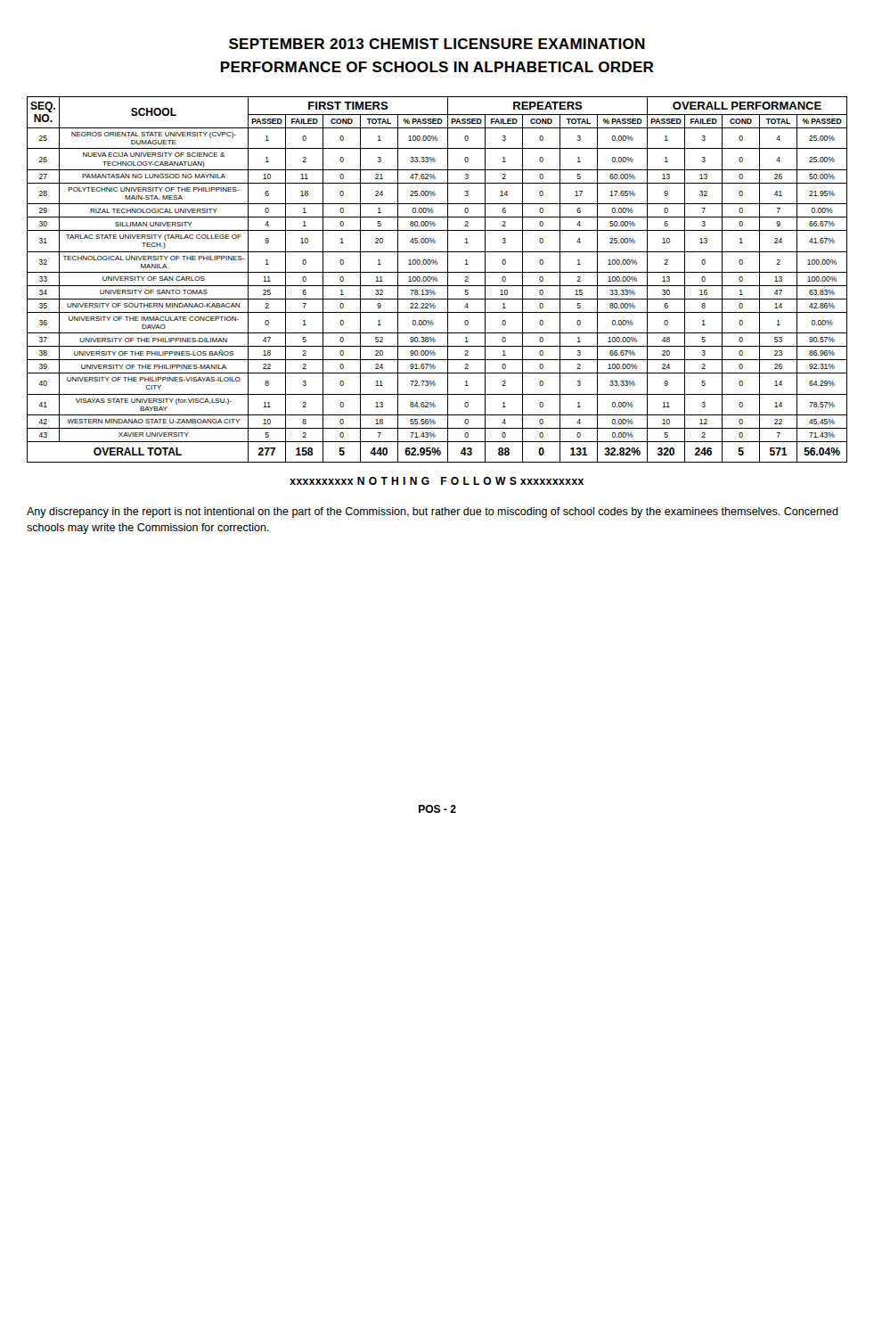SEPTEMBER 2013 CHEMIST LICENSURE EXAMINATION
PERFORMANCE OF SCHOOLS IN ALPHABETICAL ORDER
| SEQ. NO. | SCHOOL | FIRST TIMERS | REPEATERS | OVERALL PERFORMANCE |
| --- | --- | --- | --- | --- |
| PASSED | FAILED | COND | TOTAL | % PASSED | PASSED | FAILED | COND | TOTAL | % PASSED | PASSED | FAILED | COND | TOTAL | % PASSED |
| 25 | NEGROS ORIENTAL STATE UNIVERSITY (CVPC)-DUMAGUETE | 1 | 0 | 0 | 1 | 100.00% | 0 | 3 | 0 | 3 | 0.00% | 1 | 3 | 0 | 4 | 25.00% |
| 26 | NUEVA ECIJA UNIVERSITY OF SCIENCE & TECHNOLOGY-CABANATUAN) | 1 | 2 | 0 | 3 | 33.33% | 0 | 1 | 0 | 1 | 0.00% | 1 | 3 | 0 | 4 | 25.00% |
| 27 | PAMANTASAN NG LUNGSOD NG MAYNILA | 10 | 11 | 0 | 21 | 47.62% | 3 | 2 | 0 | 5 | 60.00% | 13 | 13 | 0 | 26 | 50.00% |
| 28 | POLYTECHNIC UNIVERSITY OF THE PHILIPPINES-MAIN-STA. MESA | 6 | 18 | 0 | 24 | 25.00% | 3 | 14 | 0 | 17 | 17.65% | 9 | 32 | 0 | 41 | 21.95% |
| 29 | RIZAL TECHNOLOGICAL UNIVERSITY | 0 | 1 | 0 | 1 | 0.00% | 0 | 6 | 0 | 6 | 0.00% | 0 | 7 | 0 | 7 | 0.00% |
| 30 | SILLIMAN UNIVERSITY | 4 | 1 | 0 | 5 | 80.00% | 2 | 2 | 0 | 4 | 50.00% | 6 | 3 | 0 | 9 | 66.67% |
| 31 | TARLAC STATE UNIVERSITY (TARLAC COLLEGE OF TECH.) | 9 | 10 | 1 | 20 | 45.00% | 1 | 3 | 0 | 4 | 25.00% | 10 | 13 | 1 | 24 | 41.67% |
| 32 | TECHNOLOGICAL UNIVERSITY OF THE PHILIPPINES-MANILA | 1 | 0 | 0 | 1 | 100.00% | 1 | 0 | 0 | 1 | 100.00% | 2 | 0 | 0 | 2 | 100.00% |
| 33 | UNIVERSITY OF SAN CARLOS | 11 | 0 | 0 | 11 | 100.00% | 2 | 0 | 0 | 2 | 100.00% | 13 | 0 | 0 | 13 | 100.00% |
| 34 | UNIVERSITY OF SANTO TOMAS | 25 | 6 | 1 | 32 | 78.13% | 5 | 10 | 0 | 15 | 33.33% | 30 | 16 | 1 | 47 | 63.83% |
| 35 | UNIVERSITY OF SOUTHERN MINDANAO-KABACAN | 2 | 7 | 0 | 9 | 22.22% | 4 | 1 | 0 | 5 | 80.00% | 6 | 8 | 0 | 14 | 42.86% |
| 36 | UNIVERSITY OF THE IMMACULATE CONCEPTION-DAVAO | 0 | 1 | 0 | 1 | 0.00% | 0 | 0 | 0 | 0 | 0.00% | 0 | 1 | 0 | 1 | 0.00% |
| 37 | UNIVERSITY OF THE PHILIPPINES-DILIMAN | 47 | 5 | 0 | 52 | 90.38% | 1 | 0 | 0 | 1 | 100.00% | 48 | 5 | 0 | 53 | 90.57% |
| 38 | UNIVERSITY OF THE PHILIPPINES-LOS BAÑOS | 18 | 2 | 0 | 20 | 90.00% | 2 | 1 | 0 | 3 | 66.67% | 20 | 3 | 0 | 23 | 86.96% |
| 39 | UNIVERSITY OF THE PHILIPPINES-MANILA | 22 | 2 | 0 | 24 | 91.67% | 2 | 0 | 0 | 2 | 100.00% | 24 | 2 | 0 | 26 | 92.31% |
| 40 | UNIVERSITY OF THE PHILIPPINES-VISAYAS-ILOILO CITY | 8 | 3 | 0 | 11 | 72.73% | 1 | 2 | 0 | 3 | 33.33% | 9 | 5 | 0 | 14 | 64.29% |
| 41 | VISAYAS STATE UNIVERSITY (for.VISCA,LSU.)-BAYBAY | 11 | 2 | 0 | 13 | 84.62% | 0 | 1 | 0 | 1 | 0.00% | 11 | 3 | 0 | 14 | 78.57% |
| 42 | WESTERN MINDANAO STATE U-ZAMBOANGA CITY | 10 | 8 | 0 | 18 | 55.56% | 0 | 4 | 0 | 4 | 0.00% | 10 | 12 | 0 | 22 | 45.45% |
| 43 | XAVIER UNIVERSITY | 5 | 2 | 0 | 7 | 71.43% | 0 | 0 | 0 | 0 | 0.00% | 5 | 2 | 0 | 7 | 71.43% |
| OVERALL TOTAL | 277 | 158 | 5 | 440 | 62.95% | 43 | 88 | 0 | 131 | 32.82% | 320 | 246 | 5 | 571 | 56.04% |
xxxxxxxxxx N O T H I N G F O L L O W S xxxxxxxxxx
Any discrepancy in the report is not intentional on the part of the Commission, but rather due to miscoding of school codes by the examinees themselves. Concerned schools may write the Commission for correction.
POS - 2